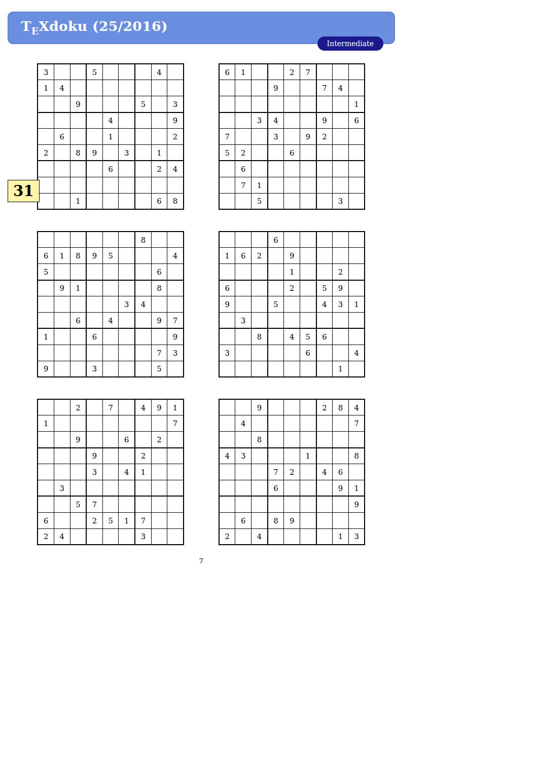TEXdoku (25/2016)
Intermediate
31
| 3 | | | 5 | | | | 4 | |
| 1 | 4 | | | | | | | |
| | | 9 | | | | 5 | | 3 |
| | | | | 4 | | | | 9 |
| | 6 | | | 1 | | | | 2 |
| 2 | | 8 | 9 | | 3 | | 1 | |
| | | | | 6 | | | 2 | 4 |
| | | 1 | | | | | 6 | 8 |
| 6 | 1 | | | 2 | 7 | | | |
| | | | 9 | | | 7 | 4 | |
| | | | | | | | | 1 |
| | | 3 | 4 | | | 9 | | 6 |
| 7 | | | 3 | | 9 | 2 | | |
| 5 | 2 | | | 6 | | | | |
| | 6 | | | | | | | |
| | 7 | 1 | | | | | | |
| | | 5 | | | | | 3 | |
| | | | | | | 8 | | |
| 6 | 1 | 8 | 9 | 5 | | | | 4 |
| 5 | | | | | | | 6 | |
| | 9 | 1 | | | | | 8 | |
| | | | | | 3 | 4 | | |
| | | 6 | | 4 | | | 9 | 7 |
| 1 | | | 6 | | | | | 9 |
| | | | | | | | 7 | 3 |
| 9 | | | 3 | | | | 5 | |
| | | | 6 | | | | | |
| 1 | 6 | 2 | | 9 | | | | |
| | | | | 1 | | | 2 | |
| 6 | | | | 2 | | 5 | 9 | |
| 9 | | | 5 | | | 4 | 3 | 1 |
| | 3 | | | | | | | |
| | | 8 | | 4 | 5 | 6 | | |
| 3 | | | | | 6 | | | 4 |
| | | | | | | | 1 | |
| | | 2 | | 7 | | 4 | 9 | 1 |
| 1 | | | | | | | | 7 |
| | | 9 | | | 6 | | 2 | |
| | | | 9 | | | 2 | | |
| | | | 3 | | 4 | 1 | | |
| | 3 | | | | | | | |
| | | 5 | 7 | | | | | |
| 6 | | | 2 | 5 | 1 | 7 | | |
| 2 | 4 | | | | | 3 | | |
| | | 9 | | | | 2 | 8 | 4 |
| | 4 | | | | | | | 7 |
| | | 8 | | | | | | |
| 4 | 3 | | | | 1 | | | 8 |
| | | | 7 | 2 | | 4 | 6 | |
| | | | 6 | | | | 9 | 1 |
| | | | | | | | | 9 |
| | 6 | | 8 | 9 | | | | |
| 2 | | 4 | | | | | 1 | 3 |
7